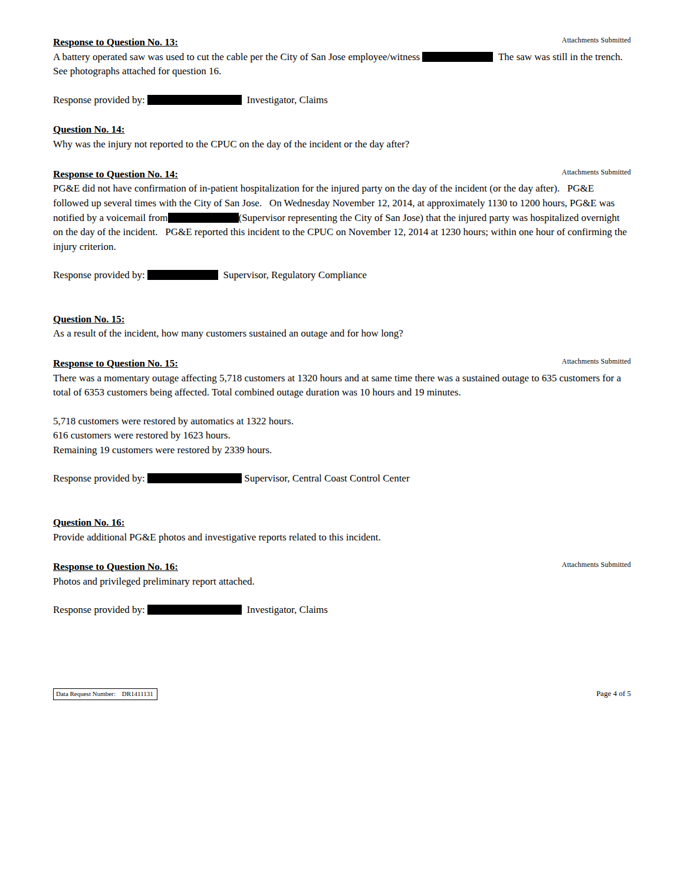Response to Question No. 13: Attachments Submitted
A battery operated saw was used to cut the cable per the City of San Jose employee/witness The saw was still in the trench. See photographs attached for question 16.
Response provided by: Investigator, Claims
Question No. 14:
Why was the injury not reported to the CPUC on the day of the incident or the day after?
Response to Question No. 14: Attachments Submitted
PG&E did not have confirmation of in-patient hospitalization for the injured party on the day of the incident (or the day after). PG&E followed up several times with the City of San Jose. On Wednesday November 12, 2014, at approximately 1130 to 1200 hours, PG&E was notified by a voicemail from (Supervisor representing the City of San Jose) that the injured party was hospitalized overnight on the day of the incident. PG&E reported this incident to the CPUC on November 12, 2014 at 1230 hours; within one hour of confirming the injury criterion.
Response provided by: Supervisor, Regulatory Compliance
Question No. 15:
As a result of the incident, how many customers sustained an outage and for how long?
Response to Question No. 15: Attachments Submitted
There was a momentary outage affecting 5,718 customers at 1320 hours and at same time there was a sustained outage to 635 customers for a total of 6353 customers being affected. Total combined outage duration was 10 hours and 19 minutes.
5,718 customers were restored by automatics at 1322 hours.
616 customers were restored by 1623 hours.
Remaining 19 customers were restored by 2339 hours.
Response provided by: Supervisor, Central Coast Control Center
Question No. 16:
Provide additional PG&E photos and investigative reports related to this incident.
Response to Question No. 16: Attachments Submitted
Photos and privileged preliminary report attached.
Response provided by: Investigator, Claims
Data Request Number: DR1411131 Page 4 of 5